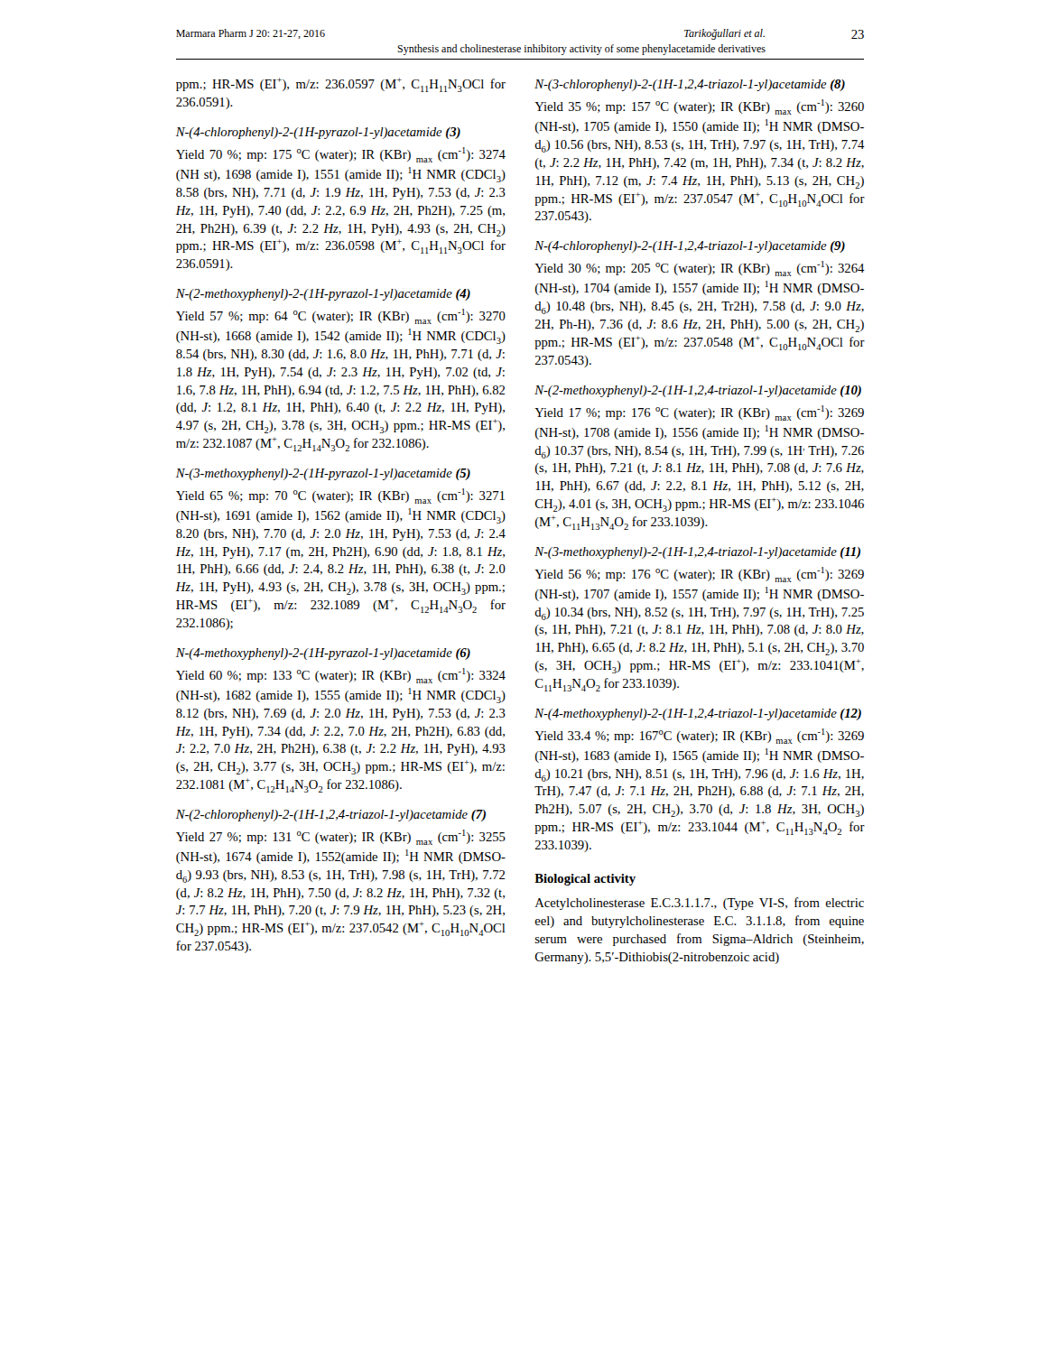Marmara Pharm J 20: 21-27, 2016
Tarikoğullari et al.
Synthesis and cholinesterase inhibitory activity of some phenylacetamide derivatives
23
ppm.; HR-MS (EI+), m/z: 236.0597 (M+, C11H11N3OCl for 236.0591).
N-(4-chlorophenyl)-2-(1H-pyrazol-1-yl)acetamide (3)
Yield 70 %; mp: 175 oC (water); IR (KBr) max (cm-1): 3274 (NH st), 1698 (amide I), 1551 (amide II); 1H NMR (CDCl3) 8.58 (brs, NH), 7.71 (d, J: 1.9 Hz, 1H, PyH), 7.53 (d, J: 2.3 Hz, 1H, PyH), 7.40 (dd, J: 2.2, 6.9 Hz, 2H, Ph2H), 7.25 (m, 2H, Ph2H), 6.39 (t, J: 2.2 Hz, 1H, PyH), 4.93 (s, 2H, CH2) ppm.; HR-MS (EI+), m/z: 236.0598 (M+, C11H11N3OCl for 236.0591).
N-(2-methoxyphenyl)-2-(1H-pyrazol-1-yl)acetamide (4)
Yield 57 %; mp: 64 oC (water); IR (KBr) max (cm-1): 3270 (NH-st), 1668 (amide I), 1542 (amide II); 1H NMR (CDCl3) 8.54 (brs, NH), 8.30 (dd, J: 1.6, 8.0 Hz, 1H, PhH), 7.71 (d, J: 1.8 Hz, 1H, PyH), 7.54 (d, J: 2.3 Hz, 1H, PyH), 7.02 (td, J: 1.6, 7.8 Hz, 1H, PhH), 6.94 (td, J: 1.2, 7.5 Hz, 1H, PhH), 6.82 (dd, J: 1.2, 8.1 Hz, 1H, PhH), 6.40 (t, J: 2.2 Hz, 1H, PyH), 4.97 (s, 2H, CH2), 3.78 (s, 3H, OCH3) ppm.; HR-MS (EI+), m/z: 232.1087 (M+, C12H14N3O2 for 232.1086).
N-(3-methoxyphenyl)-2-(1H-pyrazol-1-yl)acetamide (5)
Yield 65 %; mp: 70 oC (water); IR (KBr) max (cm-1): 3271 (NH-st), 1691 (amide I), 1562 (amide II), 1H NMR (CDCl3) 8.20 (brs, NH), 7.70 (d, J: 2.0 Hz, 1H, PyH), 7.53 (d, J: 2.4 Hz, 1H, PyH), 7.17 (m, 2H, Ph2H), 6.90 (dd, J: 1.8, 8.1 Hz, 1H, PhH), 6.66 (dd, J: 2.4, 8.2 Hz, 1H, PhH), 6.38 (t, J: 2.0 Hz, 1H, PyH), 4.93 (s, 2H, CH2), 3.78 (s, 3H, OCH3) ppm.; HR-MS (EI+), m/z: 232.1089 (M+, C12H14N3O2 for 232.1086);
N-(4-methoxyphenyl)-2-(1H-pyrazol-1-yl)acetamide (6)
Yield 60 %; mp: 133 oC (water); IR (KBr) max (cm-1): 3324 (NH-st), 1682 (amide I), 1555 (amide II); 1H NMR (CDCl3) 8.12 (brs, NH), 7.69 (d, J: 2.0 Hz, 1H, PyH), 7.53 (d, J: 2.3 Hz, 1H, PyH), 7.34 (dd, J: 2.2, 7.0 Hz, 2H, Ph2H), 6.83 (dd, J: 2.2, 7.0 Hz, 2H, Ph2H), 6.38 (t, J: 2.2 Hz, 1H, PyH), 4.93 (s, 2H, CH2), 3.77 (s, 3H, OCH3) ppm.; HR-MS (EI+), m/z: 232.1081 (M+, C12H14N3O2 for 232.1086).
N-(2-chlorophenyl)-2-(1H-1,2,4-triazol-1-yl)acetamide (7)
Yield 27 %; mp: 131 oC (water); IR (KBr) max (cm-1): 3255 (NH-st), 1674 (amide I), 1552(amide II); 1H NMR (DMSO-d6) 9.93 (brs, NH), 8.53 (s, 1H, TrH), 7.98 (s, 1H, TrH), 7.72 (d, J: 8.2 Hz, 1H, PhH), 7.50 (d, J: 8.2 Hz, 1H, PhH), 7.32 (t, J: 7.7 Hz, 1H, PhH), 7.20 (t, J: 7.9 Hz, 1H, PhH), 5.23 (s, 2H, CH2) ppm.; HR-MS (EI+), m/z: 237.0542 (M+, C10H10N4OCl for 237.0543).
N-(3-chlorophenyl)-2-(1H-1,2,4-triazol-1-yl)acetamide (8)
Yield 35 %; mp: 157 oC (water); IR (KBr) max (cm-1): 3260 (NH-st), 1705 (amide I), 1550 (amide II); 1H NMR (DMSO-d6) 10.56 (brs, NH), 8.53 (s, 1H, TrH), 7.97 (s, 1H, TrH), 7.74 (t, J: 2.2 Hz, 1H, PhH), 7.42 (m, 1H, PhH), 7.34 (t, J: 8.2 Hz, 1H, PhH), 7.12 (m, J: 7.4 Hz, 1H, PhH), 5.13 (s, 2H, CH2) ppm.; HR-MS (EI+), m/z: 237.0547 (M+, C10H10N4OCl for 237.0543).
N-(4-chlorophenyl)-2-(1H-1,2,4-triazol-1-yl)acetamide (9)
Yield 30 %; mp: 205 oC (water); IR (KBr) max (cm-1): 3264 (NH-st), 1704 (amide I), 1557 (amide II); 1H NMR (DMSO-d6) 10.48 (brs, NH), 8.45 (s, 2H, Tr2H), 7.58 (d, J: 9.0 Hz, 2H, Ph-H), 7.36 (d, J: 8.6 Hz, 2H, PhH), 5.00 (s, 2H, CH2) ppm.; HR-MS (EI+), m/z: 237.0548 (M+, C10H10N4OCl for 237.0543).
N-(2-methoxyphenyl)-2-(1H-1,2,4-triazol-1-yl)acetamide (10)
Yield 17 %; mp: 176 oC (water); IR (KBr) max (cm-1): 3269 (NH-st), 1708 (amide I), 1556 (amide II); 1H NMR (DMSO-d6) 10.37 (brs, NH), 8.54 (s, 1H, TrH), 7.99 (s, 1H, TrH), 7.26 (s, 1H, PhH), 7.21 (t, J: 8.1 Hz, 1H, PhH), 7.08 (d, J: 7.6 Hz, 1H, PhH), 6.67 (dd, J: 2.2, 8.1 Hz, 1H, PhH), 5.12 (s, 2H, CH2), 4.01 (s, 3H, OCH3) ppm.; HR-MS (EI+), m/z: 233.1046 (M+, C11H13N4O2 for 233.1039).
N-(3-methoxyphenyl)-2-(1H-1,2,4-triazol-1-yl)acetamide (11)
Yield 56 %; mp: 176 oC (water); IR (KBr) max (cm-1): 3269 (NH-st), 1707 (amide I), 1557 (amide II); 1H NMR (DMSO-d6) 10.34 (brs, NH), 8.52 (s, 1H, TrH), 7.97 (s, 1H, TrH), 7.25 (s, 1H, PhH), 7.21 (t, J: 8.1 Hz, 1H, PhH), 7.08 (d, J: 8.0 Hz, 1H, PhH), 6.65 (d, J: 8.2 Hz, 1H, PhH), 5.1 (s, 2H, CH2), 3.70 (s, 3H, OCH3) ppm.; HR-MS (EI+), m/z: 233.1041(M+, C11H13N4O2 for 233.1039).
N-(4-methoxyphenyl)-2-(1H-1,2,4-triazol-1-yl)acetamide (12)
Yield 33.4 %; mp: 167oC (water); IR (KBr) max (cm-1): 3269 (NH-st), 1683 (amide I), 1565 (amide II); 1H NMR (DMSO-d6) 10.21 (brs, NH), 8.51 (s, 1H, TrH), 7.96 (d, J: 1.6 Hz, 1H, TrH), 7.47 (d, J: 7.1 Hz, 2H, Ph2H), 6.88 (d, J: 7.1 Hz, 2H, Ph2H), 5.07 (s, 2H, CH2), 3.70 (d, J: 1.8 Hz, 3H, OCH3) ppm.; HR-MS (EI+), m/z: 233.1044 (M+, C11H13N4O2 for 233.1039).
Biological activity
Acetylcholinesterase E.C.3.1.1.7., (Type VI-S, from electric eel) and butyrylcholinesterase E.C. 3.1.1.8, from equine serum were purchased from Sigma–Aldrich (Steinheim, Germany). 5,5′-Dithiobis(2-nitrobenzoic acid)